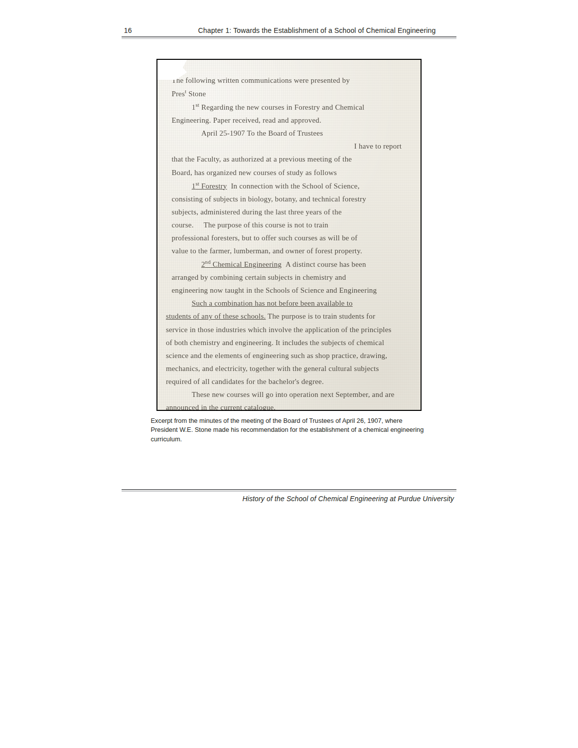16 Chapter 1: Towards the Establishment of a School of Chemical Engineering
The following written communications were presented by
Prest Stone
1st Regarding the new courses in Forestry and Chemical
Engineering. Paper received, read and approved.
April 25-1907 To the Board of Trustees
I have to report
that the Faculty, as authorized at a previous meeting of the
Board, has organized new courses of study as follows
1st Forestry In connection with the School of Science,
consisting of subjects in biology, botany, and technical forestry
subjects, administered during the last three years of the
course. The purpose of this course is not to train
professional foresters, but to offer such courses as will be of
value to the farmer, lumberman, and owner of forest property.
2nd Chemical Engineering A distinct course has been
arranged by combining certain subjects in chemistry and
engineering now taught in the Schools of Science and Engineering
Such a combination has not before been available to
students of any of these schools. The purpose is to train students for
service in those industries which involve the application of the principles
of both chemistry and engineering. It includes the subjects of chemical
science and the elements of engineering such as shop practice, drawing,
mechanics, and electricity, together with the general cultural subjects
required of all candidates for the bachelor's degree.
These new courses will go into operation next September, and are
announced in the current catalogue.
The faculty of the School of Pharmacy recommends an advanced
course for graduates of the school, providing instruction in pharmaceutical
and food analysis, the purpose being to train men for service
in connection with the pure food and drug legislation now being
enacted.
Also, the faculty recommends provision for a brief course
of instruction in Pharmacy to enable men to meet the
requirements of the new law relating to Assistant Registered
Excerpt from the minutes of the meeting of the Board of Trustees of April 26, 1907, where President W.E. Stone made his recommendation for the establishment of a chemical engineering curriculum.
History of the School of Chemical Engineering at Purdue University